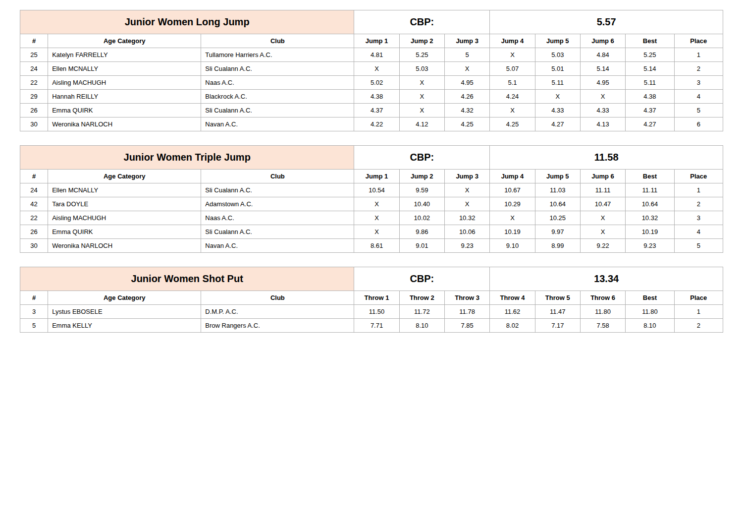| Junior Women Long Jump | CBP: | 5.57 |
| # | Age Category | Club | Jump 1 | Jump 2 | Jump 3 | Jump 4 | Jump 5 | Jump 6 | Best | Place |
| 25 | Katelyn FARRELLY | Tullamore Harriers A.C. | 4.81 | 5.25 | 5 | X | 5.03 | 4.84 | 5.25 | 1 |
| 24 | Ellen MCNALLY | Sli Cualann A.C. | X | 5.03 | X | 5.07 | 5.01 | 5.14 | 5.14 | 2 |
| 22 | Aisling MACHUGH | Naas A.C. | 5.02 | X | 4.95 | 5.1 | 5.11 | 4.95 | 5.11 | 3 |
| 29 | Hannah REILLY | Blackrock A.C. | 4.38 | X | 4.26 | 4.24 | X | X | 4.38 | 4 |
| 26 | Emma QUIRK | Sli Cualann A.C. | 4.37 | X | 4.32 | X | 4.33 | 4.33 | 4.37 | 5 |
| 30 | Weronika NARLOCH | Navan A.C. | 4.22 | 4.12 | 4.25 | 4.25 | 4.27 | 4.13 | 4.27 | 6 |
| Junior Women Triple Jump | CBP: | 11.58 |
| # | Age Category | Club | Jump 1 | Jump 2 | Jump 3 | Jump 4 | Jump 5 | Jump 6 | Best | Place |
| 24 | Ellen MCNALLY | Sli Cualann A.C. | 10.54 | 9.59 | X | 10.67 | 11.03 | 11.11 | 11.11 | 1 |
| 42 | Tara DOYLE | Adamstown A.C. | X | 10.40 | X | 10.29 | 10.64 | 10.47 | 10.64 | 2 |
| 22 | Aisling MACHUGH | Naas A.C. | X | 10.02 | 10.32 | X | 10.25 | X | 10.32 | 3 |
| 26 | Emma QUIRK | Sli Cualann A.C. | X | 9.86 | 10.06 | 10.19 | 9.97 | X | 10.19 | 4 |
| 30 | Weronika NARLOCH | Navan A.C. | 8.61 | 9.01 | 9.23 | 9.10 | 8.99 | 9.22 | 9.23 | 5 |
| Junior Women Shot Put | CBP: | 13.34 |
| # | Age Category | Club | Throw 1 | Throw 2 | Throw 3 | Throw 4 | Throw 5 | Throw 6 | Best | Place |
| 3 | Lystus EBOSELE | D.M.P. A.C. | 11.50 | 11.72 | 11.78 | 11.62 | 11.47 | 11.80 | 11.80 | 1 |
| 5 | Emma KELLY | Brow Rangers A.C. | 7.71 | 8.10 | 7.85 | 8.02 | 7.17 | 7.58 | 8.10 | 2 |